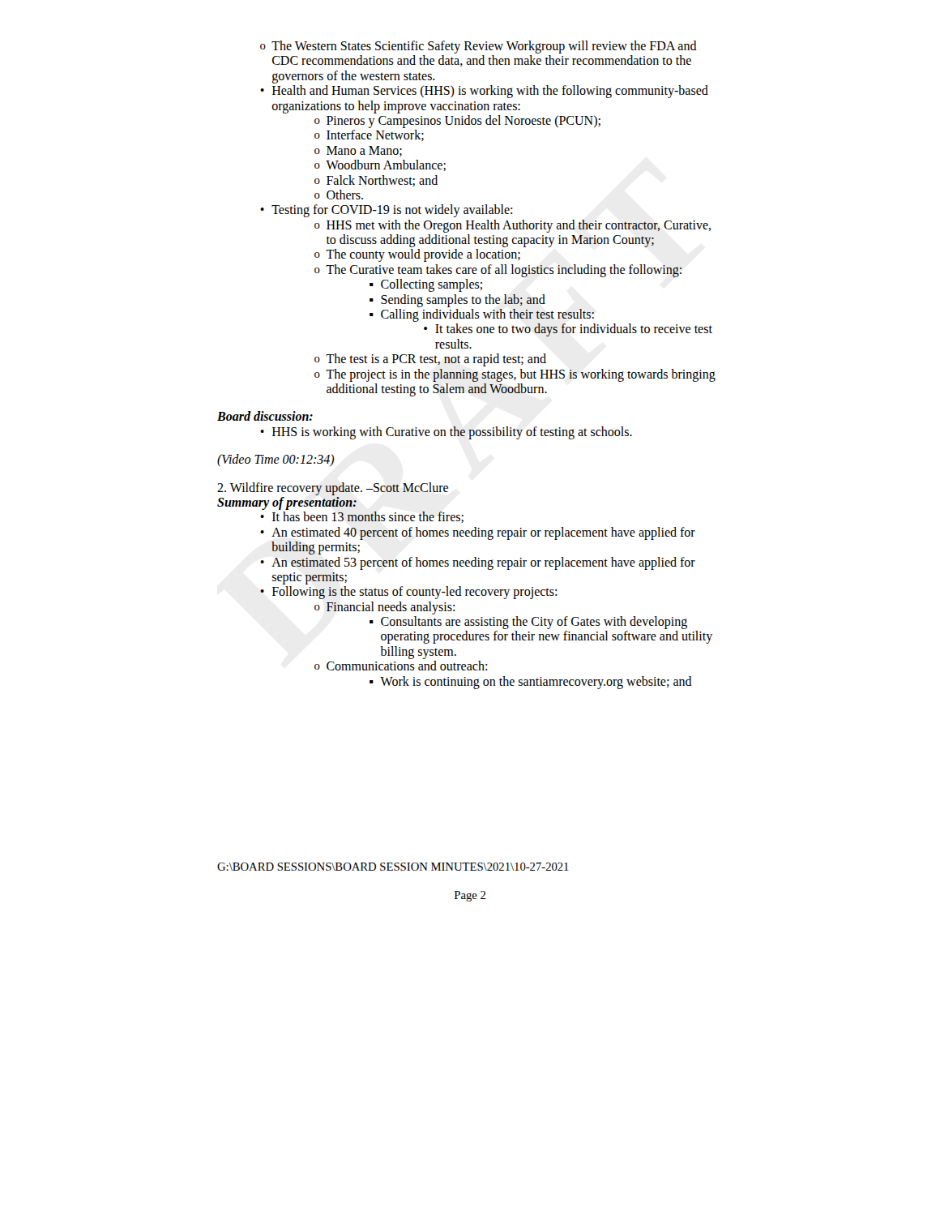DRAFT
The Western States Scientific Safety Review Workgroup will review the FDA and CDC recommendations and the data, and then make their recommendation to the governors of the western states.
Health and Human Services (HHS) is working with the following community-based organizations to help improve vaccination rates:
Pineros y Campesinos Unidos del Noroeste (PCUN);
Interface Network;
Mano a Mano;
Woodburn Ambulance;
Falck Northwest; and
Others.
Testing for COVID-19 is not widely available:
HHS met with the Oregon Health Authority and their contractor, Curative, to discuss adding additional testing capacity in Marion County;
The county would provide a location;
The Curative team takes care of all logistics including the following:
Collecting samples;
Sending samples to the lab; and
Calling individuals with their test results:
It takes one to two days for individuals to receive test results.
The test is a PCR test, not a rapid test; and
The project is in the planning stages, but HHS is working towards bringing additional testing to Salem and Woodburn.
Board discussion:
HHS is working with Curative on the possibility of testing at schools.
(Video Time 00:12:34)
2. Wildfire recovery update. –Scott McClure
Summary of presentation:
It has been 13 months since the fires;
An estimated 40 percent of homes needing repair or replacement have applied for building permits;
An estimated 53 percent of homes needing repair or replacement have applied for septic permits;
Following is the status of county-led recovery projects:
Financial needs analysis:
Consultants are assisting the City of Gates with developing operating procedures for their new financial software and utility billing system.
Communications and outreach:
Work is continuing on the santiamrecovery.org website; and
G:\BOARD SESSIONS\BOARD SESSION MINUTES\2021\10-27-2021
Page 2